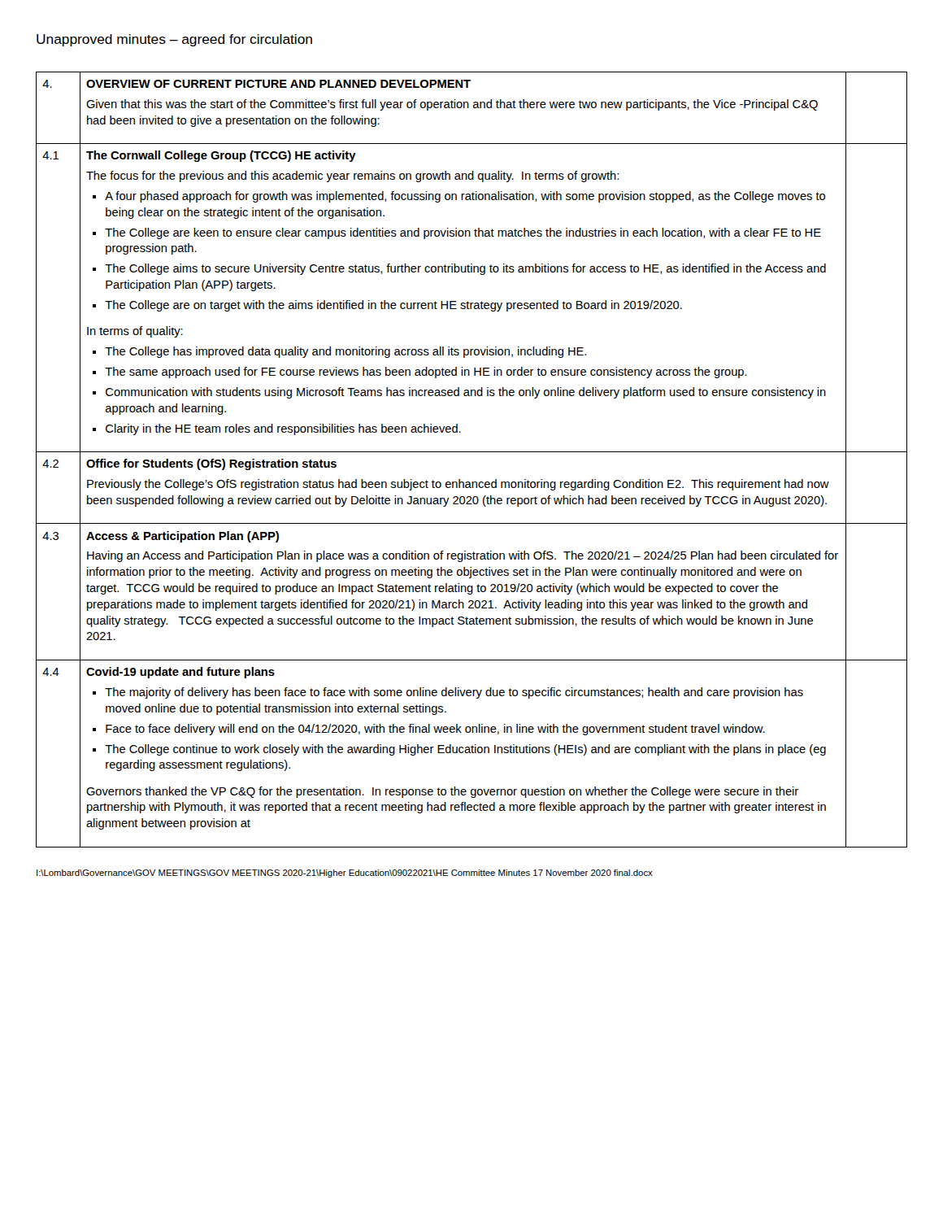Unapproved minutes – agreed for circulation
| 4. | OVERVIEW OF CURRENT PICTURE AND PLANNED DEVELOPMENT Given that this was the start of the Committee’s first full year of operation and that there were two new participants, the Vice -Principal C&Q had been invited to give a presentation on the following: | |
| 4.1 | The Cornwall College Group (TCCG) HE activity The focus for the previous and this academic year remains on growth and quality. In terms of growth: A four phased approach for growth was implemented, focussing on rationalisation, with some provision stopped, as the College moves to being clear on the strategic intent of the organisation. The College are keen to ensure clear campus identities and provision that matches the industries in each location, with a clear FE to HE progression path. The College aims to secure University Centre status, further contributing to its ambitions for access to HE, as identified in the Access and Participation Plan (APP) targets. The College are on target with the aims identified in the current HE strategy presented to Board in 2019/2020. In terms of quality: The College has improved data quality and monitoring across all its provision, including HE. The same approach used for FE course reviews has been adopted in HE in order to ensure consistency across the group. Communication with students using Microsoft Teams has increased and is the only online delivery platform used to ensure consistency in approach and learning. Clarity in the HE team roles and responsibilities has been achieved. | |
| 4.2 | Office for Students (OfS) Registration status Previously the College’s OfS registration status had been subject to enhanced monitoring regarding Condition E2. This requirement had now been suspended following a review carried out by Deloitte in January 2020 (the report of which had been received by TCCG in August 2020). | |
| 4.3 | Access & Participation Plan (APP) Having an Access and Participation Plan in place was a condition of registration with OfS. The 2020/21 – 2024/25 Plan had been circulated for information prior to the meeting. Activity and progress on meeting the objectives set in the Plan were continually monitored and were on target. TCCG would be required to produce an Impact Statement relating to 2019/20 activity (which would be expected to cover the preparations made to implement targets identified for 2020/21) in March 2021. Activity leading into this year was linked to the growth and quality strategy. TCCG expected a successful outcome to the Impact Statement submission, the results of which would be known in June 2021. | |
| 4.4 | Covid-19 update and future plans The majority of delivery has been face to face with some online delivery due to specific circumstances; health and care provision has moved online due to potential transmission into external settings. Face to face delivery will end on the 04/12/2020, with the final week online, in line with the government student travel window. The College continue to work closely with the awarding Higher Education Institutions (HEIs) and are compliant with the plans in place (eg regarding assessment regulations). Governors thanked the VP C&Q for the presentation. In response to the governor question on whether the College were secure in their partnership with Plymouth, it was reported that a recent meeting had reflected a more flexible approach by the partner with greater interest in alignment between provision at | |
I:\Lombard\Governance\GOV MEETINGS\GOV MEETINGS 2020-21\Higher Education\09022021\HE Committee Minutes 17 November 2020 final.docx